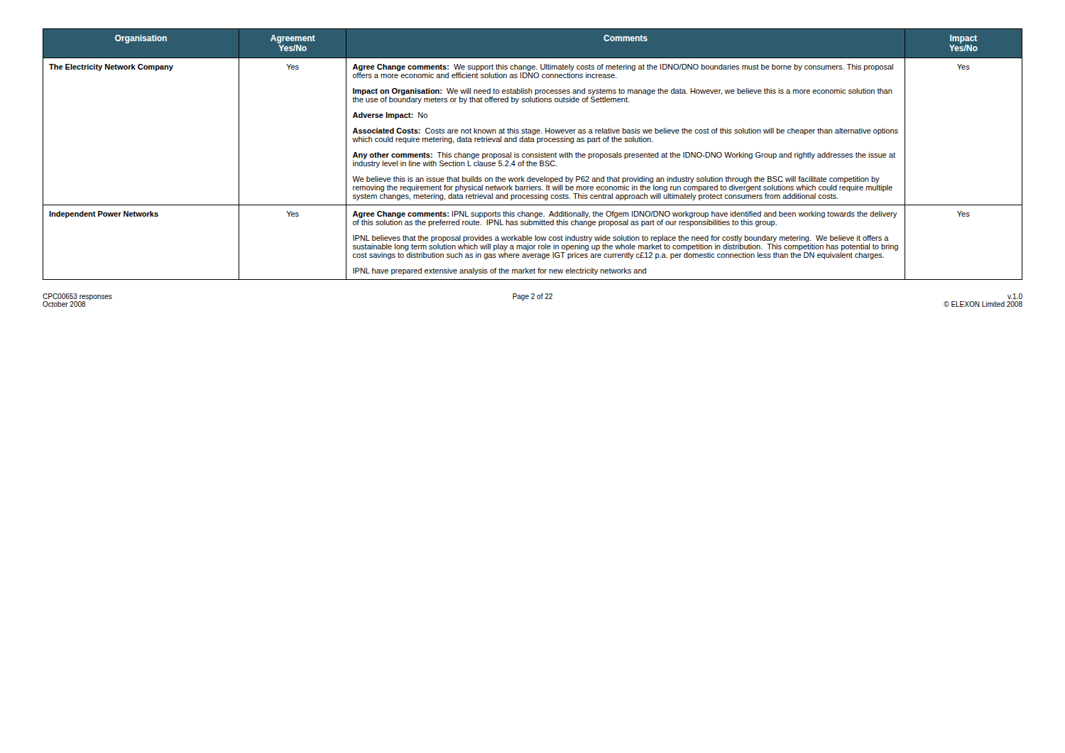| Organisation | Agreement Yes/No | Comments | Impact Yes/No |
| --- | --- | --- | --- |
| The Electricity Network Company | Yes | Agree Change comments: We support this change. Ultimately costs of metering at the IDNO/DNO boundaries must be borne by consumers. This proposal offers a more economic and efficient solution as IDNO connections increase. Impact on Organisation: We will need to establish processes and systems to manage the data. However, we believe this is a more economic solution than the use of boundary meters or by that offered by solutions outside of Settlement. Adverse Impact: No Associated Costs: Costs are not known at this stage. However as a relative basis we believe the cost of this solution will be cheaper than alternative options which could require metering, data retrieval and data processing as part of the solution. Any other comments: This change proposal is consistent with the proposals presented at the IDNO-DNO Working Group and rightly addresses the issue at industry level in line with Section L clause 5.2.4 of the BSC. We believe this is an issue that builds on the work developed by P62 and that providing an industry solution through the BSC will facilitate competition by removing the requirement for physical network barriers. It will be more economic in the long run compared to divergent solutions which could require multiple system changes, metering, data retrieval and processing costs. This central approach will ultimately protect consumers from additional costs. | Yes |
| Independent Power Networks | Yes | Agree Change comments: IPNL supports this change. Additionally, the Ofgem IDNO/DNO workgroup have identified and been working towards the delivery of this solution as the preferred route. IPNL has submitted this change proposal as part of our responsibilities to this group. IPNL believes that the proposal provides a workable low cost industry wide solution to replace the need for costly boundary metering. We believe it offers a sustainable long term solution which will play a major role in opening up the whole market to competition in distribution. This competition has potential to bring cost savings to distribution such as in gas where average IGT prices are currently c£12 p.a. per domestic connection less than the DN equivalent charges. IPNL have prepared extensive analysis of the market for new electricity networks and | Yes |
| CPC00653 responses October 2008 | Page 2 of 22 | v.1.0 © ELEXON Limited 2008 |